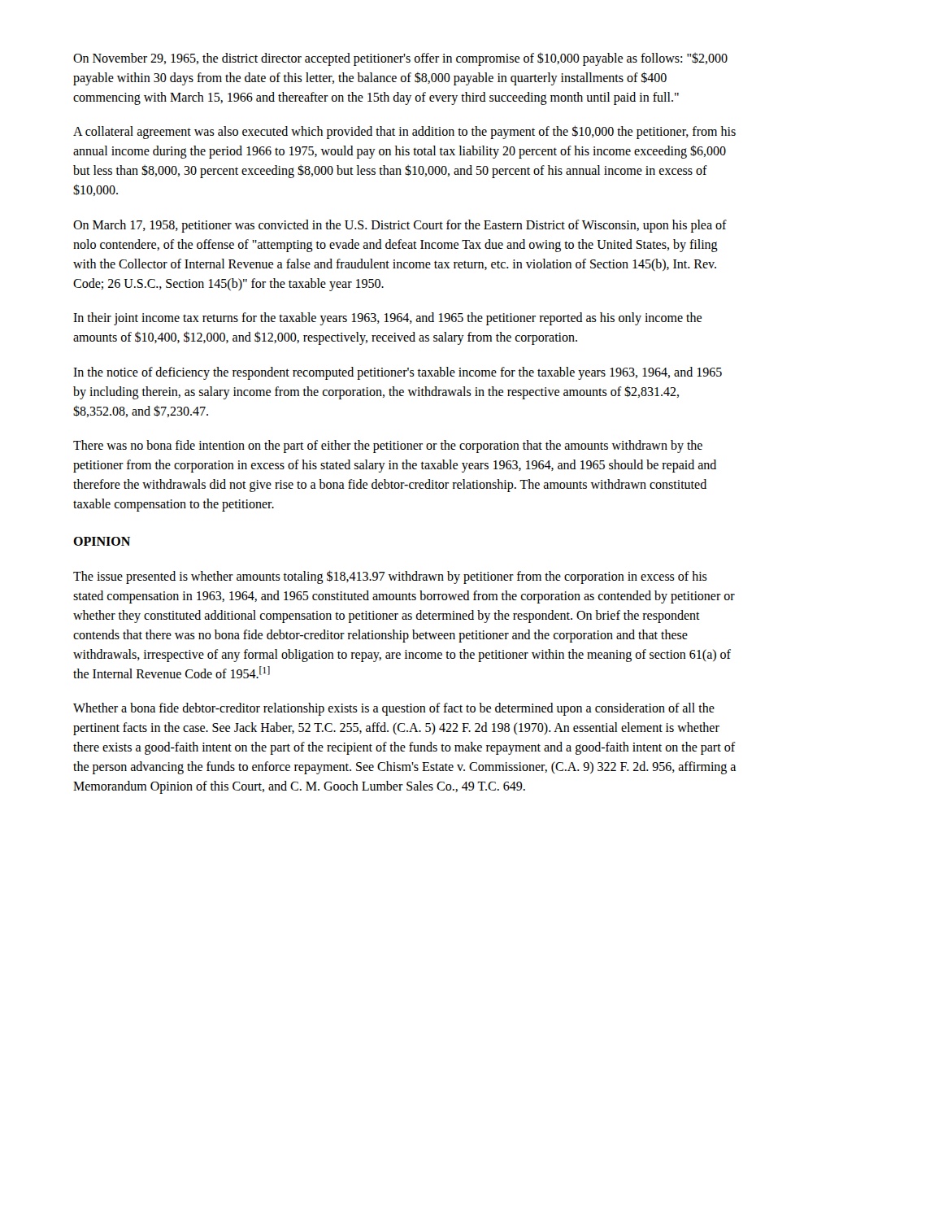On November 29, 1965, the district director accepted petitioner's offer in compromise of $10,000 payable as follows: "$2,000 payable within 30 days from the date of this letter, the balance of $8,000 payable in quarterly installments of $400 commencing with March 15, 1966 and thereafter on the 15th day of every third succeeding month until paid in full."
A collateral agreement was also executed which provided that in addition to the payment of the $10,000 the petitioner, from his annual income during the period 1966 to 1975, would pay on his total tax liability 20 percent of his income exceeding $6,000 but less than $8,000, 30 percent exceeding $8,000 but less than $10,000, and 50 percent of his annual income in excess of $10,000.
On March 17, 1958, petitioner was convicted in the U.S. District Court for the Eastern District of Wisconsin, upon his plea of nolo contendere, of the offense of "attempting to evade and defeat Income Tax due and owing to the United States, by filing with the Collector of Internal Revenue a false and fraudulent income tax return, etc. in violation of Section 145(b), Int. Rev. Code; 26 U.S.C., Section 145(b)" for the taxable year 1950.
In their joint income tax returns for the taxable years 1963, 1964, and 1965 the petitioner reported as his only income the amounts of $10,400, $12,000, and $12,000, respectively, received as salary from the corporation.
In the notice of deficiency the respondent recomputed petitioner's taxable income for the taxable years 1963, 1964, and 1965 by including therein, as salary income from the corporation, the withdrawals in the respective amounts of $2,831.42, $8,352.08, and $7,230.47.
There was no bona fide intention on the part of either the petitioner or the corporation that the amounts withdrawn by the petitioner from the corporation in excess of his stated salary in the taxable years 1963, 1964, and 1965 should be repaid and therefore the withdrawals did not give rise to a bona fide debtor-creditor relationship. The amounts withdrawn constituted taxable compensation to the petitioner.
OPINION
The issue presented is whether amounts totaling $18,413.97 withdrawn by petitioner from the corporation in excess of his stated compensation in 1963, 1964, and 1965 constituted amounts borrowed from the corporation as contended by petitioner or whether they constituted additional compensation to petitioner as determined by the respondent. On brief the respondent contends that there was no bona fide debtor-creditor relationship between petitioner and the corporation and that these withdrawals, irrespective of any formal obligation to repay, are income to the petitioner within the meaning of section 61(a) of the Internal Revenue Code of 1954.[1]
Whether a bona fide debtor-creditor relationship exists is a question of fact to be determined upon a consideration of all the pertinent facts in the case. See Jack Haber, 52 T.C. 255, affd. (C.A. 5) 422 F. 2d 198 (1970). An essential element is whether there exists a good-faith intent on the part of the recipient of the funds to make repayment and a good-faith intent on the part of the person advancing the funds to enforce repayment. See Chism's Estate v. Commissioner, (C.A. 9) 322 F. 2d. 956, affirming a Memorandum Opinion of this Court, and C. M. Gooch Lumber Sales Co., 49 T.C. 649.